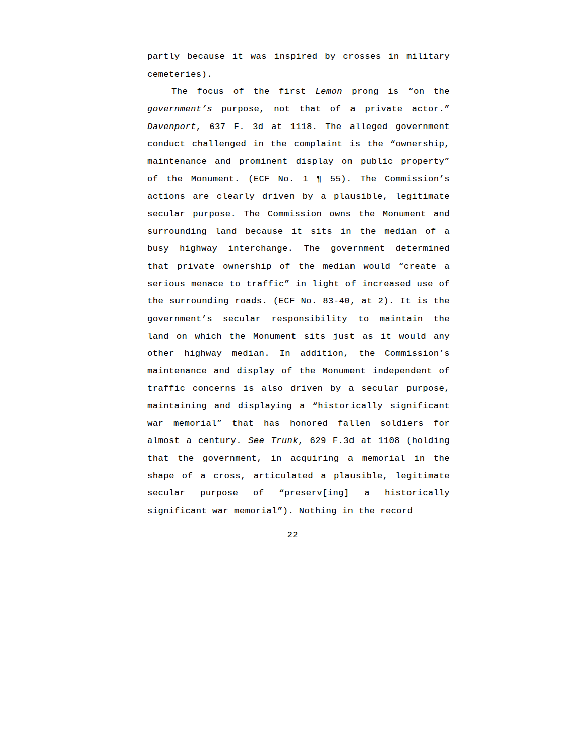partly because it was inspired by crosses in military cemeteries).
The focus of the first Lemon prong is “on the government’s purpose, not that of a private actor.” Davenport, 637 F. 3d at 1118. The alleged government conduct challenged in the complaint is the “ownership, maintenance and prominent display on public property” of the Monument. (ECF No. 1 ¶ 55). The Commission’s actions are clearly driven by a plausible, legitimate secular purpose. The Commission owns the Monument and surrounding land because it sits in the median of a busy highway interchange. The government determined that private ownership of the median would “create a serious menace to traffic” in light of increased use of the surrounding roads. (ECF No. 83-40, at 2). It is the government’s secular responsibility to maintain the land on which the Monument sits just as it would any other highway median. In addition, the Commission’s maintenance and display of the Monument independent of traffic concerns is also driven by a secular purpose, maintaining and displaying a “historically significant war memorial” that has honored fallen soldiers for almost a century. See Trunk, 629 F.3d at 1108 (holding that the government, in acquiring a memorial in the shape of a cross, articulated a plausible, legitimate secular purpose of “preserv[ing] a historically significant war memorial”). Nothing in the record
22